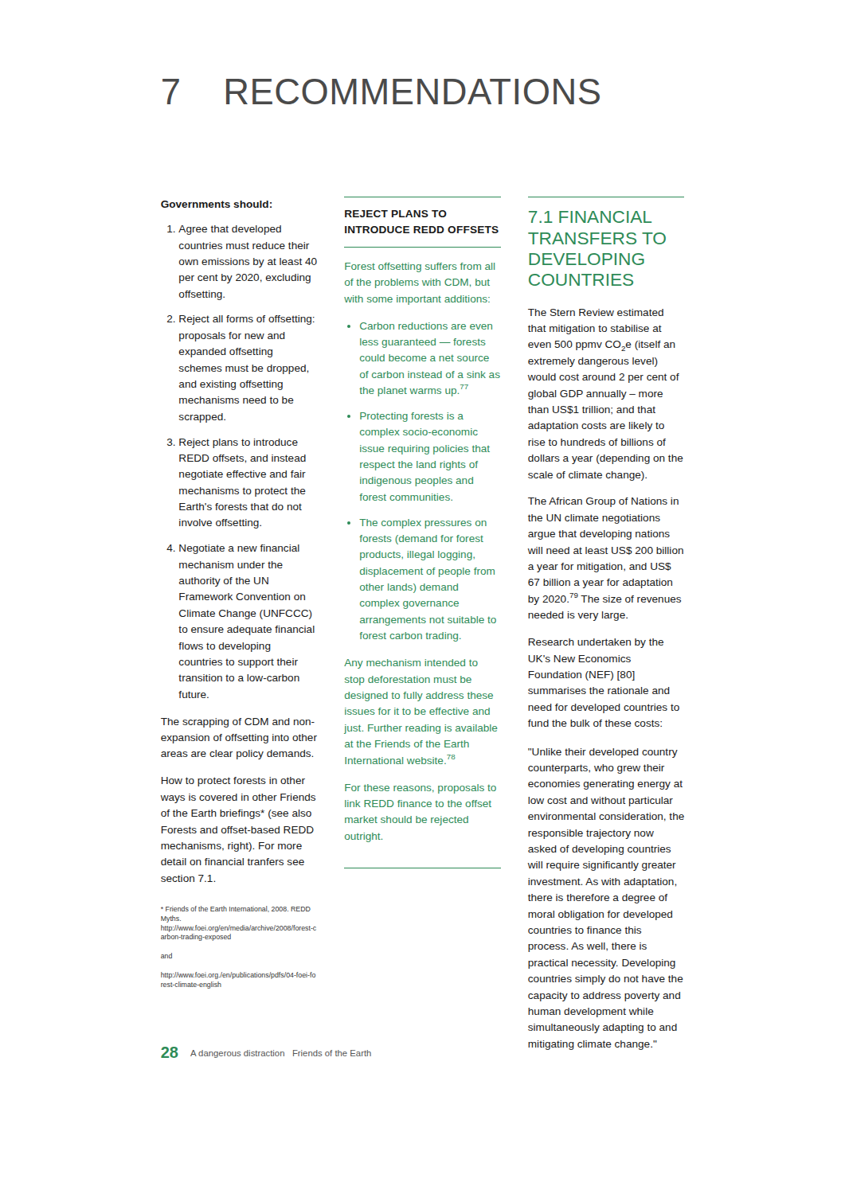7 RECOMMENDATIONS
Governments should:
Agree that developed countries must reduce their own emissions by at least 40 per cent by 2020, excluding offsetting.
Reject all forms of offsetting: proposals for new and expanded offsetting schemes must be dropped, and existing offsetting mechanisms need to be scrapped.
Reject plans to introduce REDD offsets, and instead negotiate effective and fair mechanisms to protect the Earth's forests that do not involve offsetting.
Negotiate a new financial mechanism under the authority of the UN Framework Convention on Climate Change (UNFCCC) to ensure adequate financial flows to developing countries to support their transition to a low-carbon future.
The scrapping of CDM and non-expansion of offsetting into other areas are clear policy demands.
How to protect forests in other ways is covered in other Friends of the Earth briefings* (see also Forests and offset-based REDD mechanisms, right). For more detail on financial tranfers see section 7.1.
* Friends of the Earth International, 2008. REDD Myths.
http://www.foei.org/en/media/archive/2008/forest-carbon-trading-exposed
and
http://www.foei.org./en/publications/pdfs/04-foei-forest-climate-english
Reject plans to introduce REDD offsets
Forest offsetting suffers from all of the problems with CDM, but with some important additions:
Carbon reductions are even less guaranteed — forests could become a net source of carbon instead of a sink as the planet warms up.77
Protecting forests is a complex socio-economic issue requiring policies that respect the land rights of indigenous peoples and forest communities.
The complex pressures on forests (demand for forest products, illegal logging, displacement of people from other lands) demand complex governance arrangements not suitable to forest carbon trading.
Any mechanism intended to stop deforestation must be designed to fully address these issues for it to be effective and just. Further reading is available at the Friends of the Earth International website.78
For these reasons, proposals to link REDD finance to the offset market should be rejected outright.
7.1 FINANCIAL TRANSFERS TO DEVELOPING COUNTRIES
The Stern Review estimated that mitigation to stabilise at even 500 ppmv CO2e (itself an extremely dangerous level) would cost around 2 per cent of global GDP annually – more than US$1 trillion; and that adaptation costs are likely to rise to hundreds of billions of dollars a year (depending on the scale of climate change).
The African Group of Nations in the UN climate negotiations argue that developing nations will need at least US$ 200 billion a year for mitigation, and US$ 67 billion a year for adaptation by 2020.79 The size of revenues needed is very large.
Research undertaken by the UK's New Economics Foundation (NEF) [80] summarises the rationale and need for developed countries to fund the bulk of these costs:
"Unlike their developed country counterparts, who grew their economies generating energy at low cost and without particular environmental consideration, the responsible trajectory now asked of developing countries will require significantly greater investment. As with adaptation, there is therefore a degree of moral obligation for developed countries to finance this process. As well, there is practical necessity. Developing countries simply do not have the capacity to address poverty and human development while simultaneously adapting to and mitigating climate change."
28 A dangerous distraction Friends of the Earth